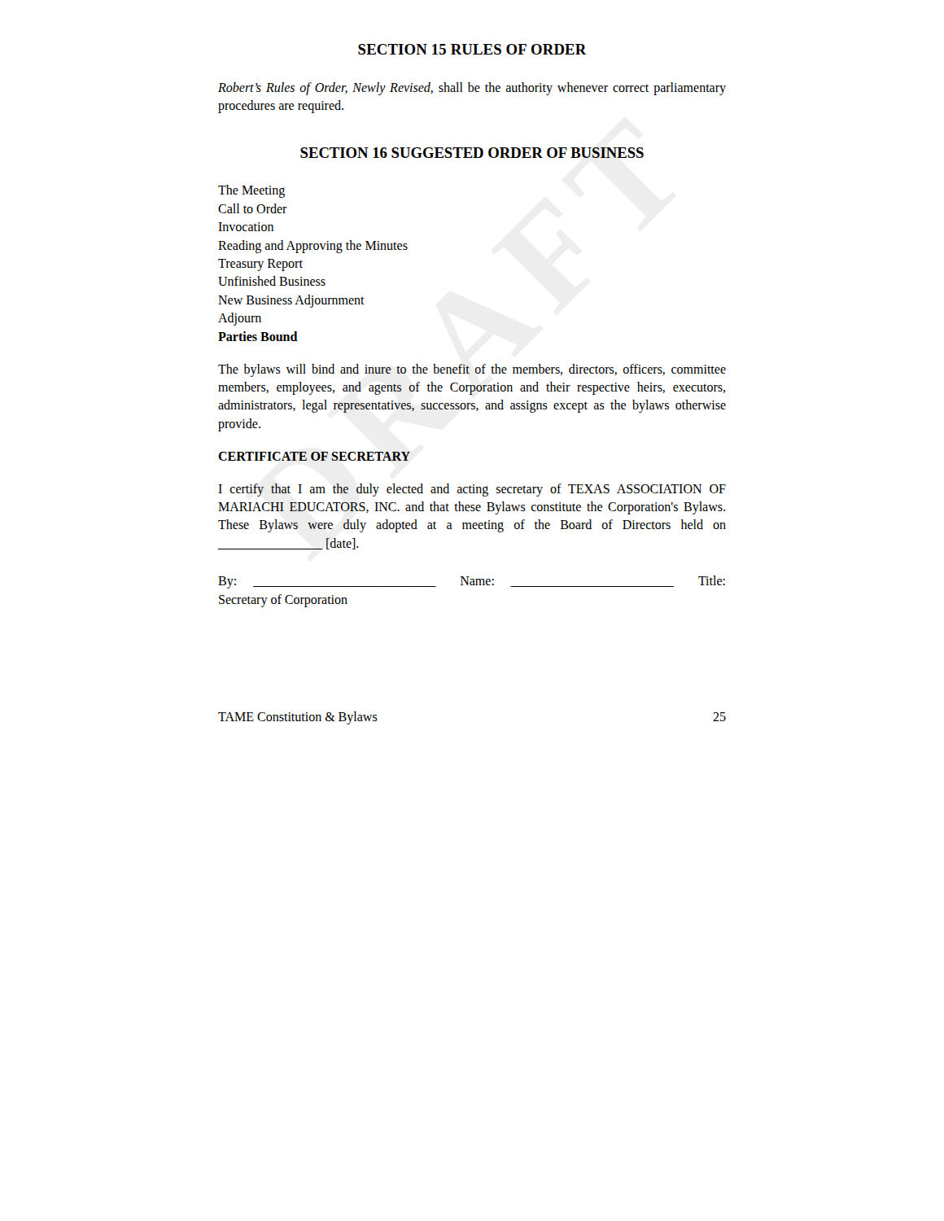DRAFT
SECTION 15 RULES OF ORDER
Robert’s Rules of Order, Newly Revised, shall be the authority whenever correct parliamentary procedures are required.
SECTION 16 SUGGESTED ORDER OF BUSINESS
The Meeting
Call to Order
Invocation
Reading and Approving the Minutes
Treasury Report
Unfinished Business
New Business Adjournment
Adjourn
Parties Bound
The bylaws will bind and inure to the benefit of the members, directors, officers, committee members, employees, and agents of the Corporation and their respective heirs, executors, administrators, legal representatives, successors, and assigns except as the bylaws otherwise provide.
CERTIFICATE OF SECRETARY
I certify that I am the duly elected and acting secretary of TEXAS ASSOCIATION OF MARIACHI EDUCATORS, INC. and that these Bylaws constitute the Corporation's Bylaws. These Bylaws were duly adopted at a meeting of the Board of Directors held on ________________ [date].
By: ____________________________ Name: _________________________ Title: Secretary of Corporation
TAME Constitution & Bylaws
25